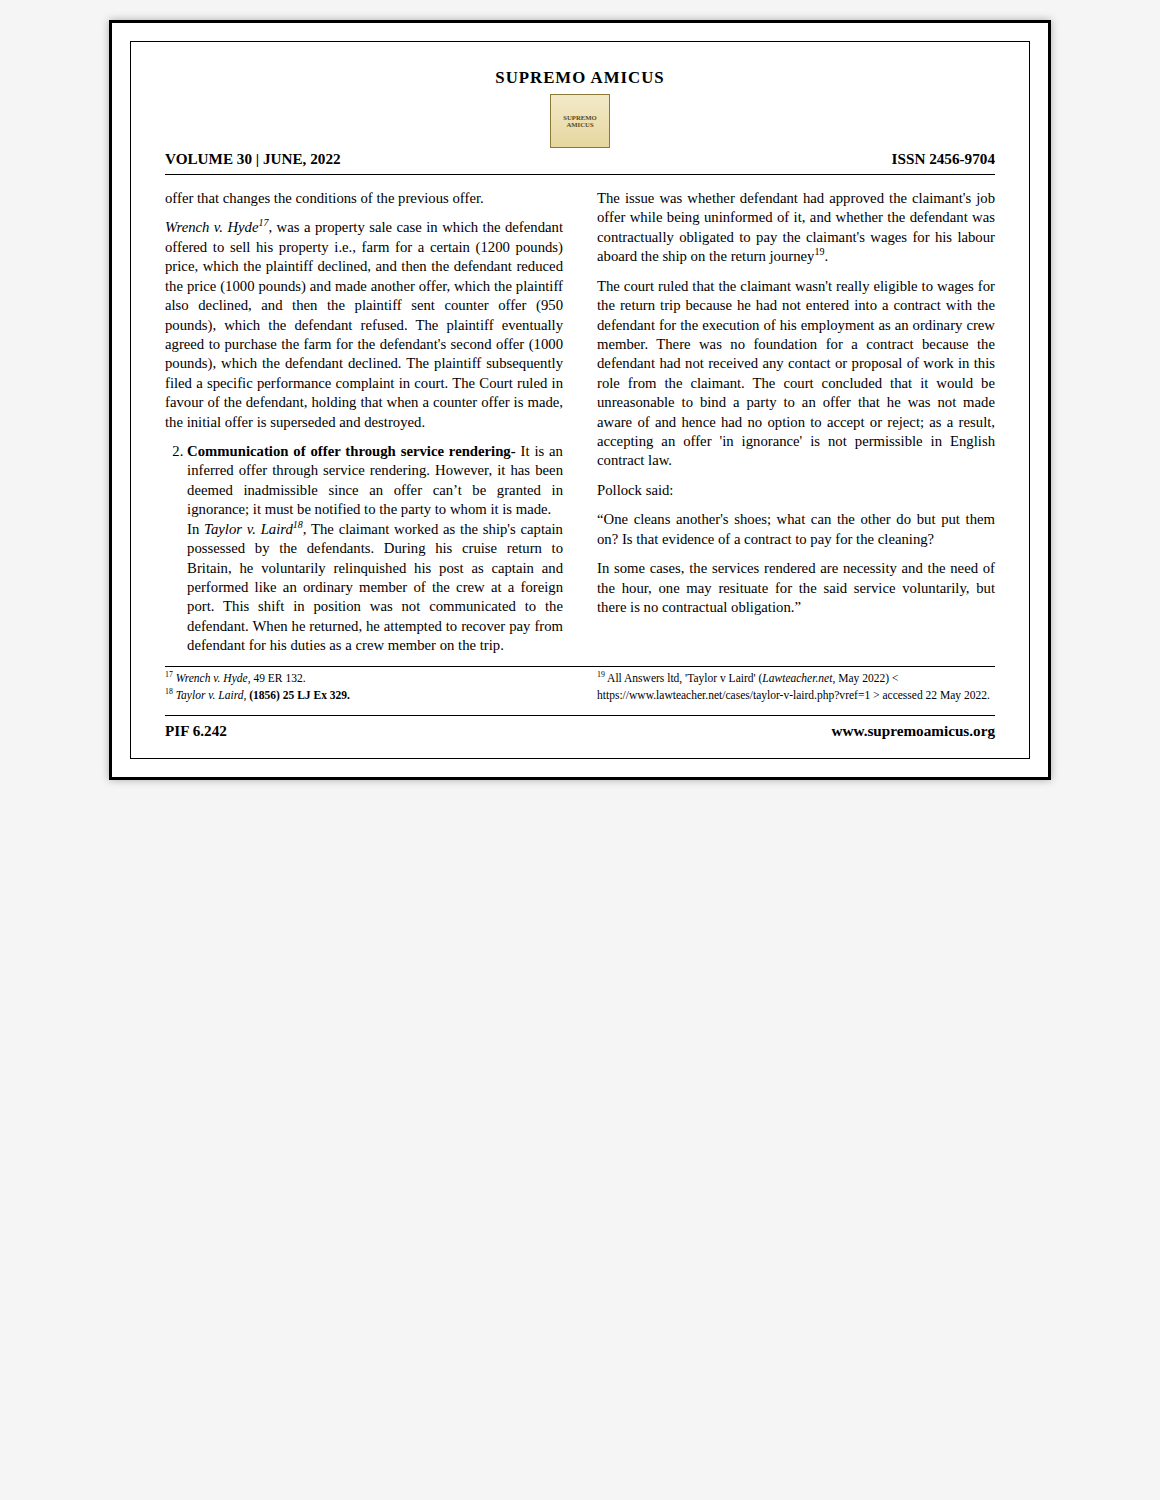SUPREMO AMICUS
SUPREMO
AMICUS
VOLUME 30 | JUNE, 2022 ISSN 2456-9704
offer that changes the conditions of the previous offer.
Wrench v. Hyde17, was a property sale case in which the defendant offered to sell his property i.e., farm for a certain (1200 pounds) price, which the plaintiff declined, and then the defendant reduced the price (1000 pounds) and made another offer, which the plaintiff also declined, and then the plaintiff sent counter offer (950 pounds), which the defendant refused. The plaintiff eventually agreed to purchase the farm for the defendant's second offer (1000 pounds), which the defendant declined. The plaintiff subsequently filed a specific performance complaint in court. The Court ruled in favour of the defendant, holding that when a counter offer is made, the initial offer is superseded and destroyed.
Communication of offer through service rendering- It is an inferred offer through service rendering. However, it has been deemed inadmissible since an offer can’t be granted in ignorance; it must be notified to the party to whom it is made.
In Taylor v. Laird18, The claimant worked as the ship's captain possessed by the defendants. During his cruise return to Britain, he voluntarily relinquished his post as captain and performed like an ordinary member of the crew at a foreign port. This shift in position was not communicated to the defendant. When he returned, he attempted to recover pay from defendant for his duties as a crew member on the trip.
The issue was whether defendant had approved the claimant's job offer while being uninformed of it, and whether the defendant was contractually obligated to pay the claimant's wages for his labour aboard the ship on the return journey19.
The court ruled that the claimant wasn't really eligible to wages for the return trip because he had not entered into a contract with the defendant for the execution of his employment as an ordinary crew member. There was no foundation for a contract because the defendant had not received any contact or proposal of work in this role from the claimant. The court concluded that it would be unreasonable to bind a party to an offer that he was not made aware of and hence had no option to accept or reject; as a result, accepting an offer 'in ignorance' is not permissible in English contract law.
Pollock said:
“One cleans another's shoes; what can the other do but put them on? Is that evidence of a contract to pay for the cleaning?
In some cases, the services rendered are necessity and the need of the hour, one may resituate for the said service voluntarily, but there is no contractual obligation.”
17 Wrench v. Hyde, 49 ER 132.
18 Taylor v. Laird, (1856) 25 LJ Ex 329.
19 All Answers ltd, 'Taylor v Laird' (Lawteacher.net, May 2022) <
https://www.lawteacher.net/cases/taylor-v-laird.php?vref=1 > accessed 22 May 2022.
PIF 6.242 www.supremoamicus.org